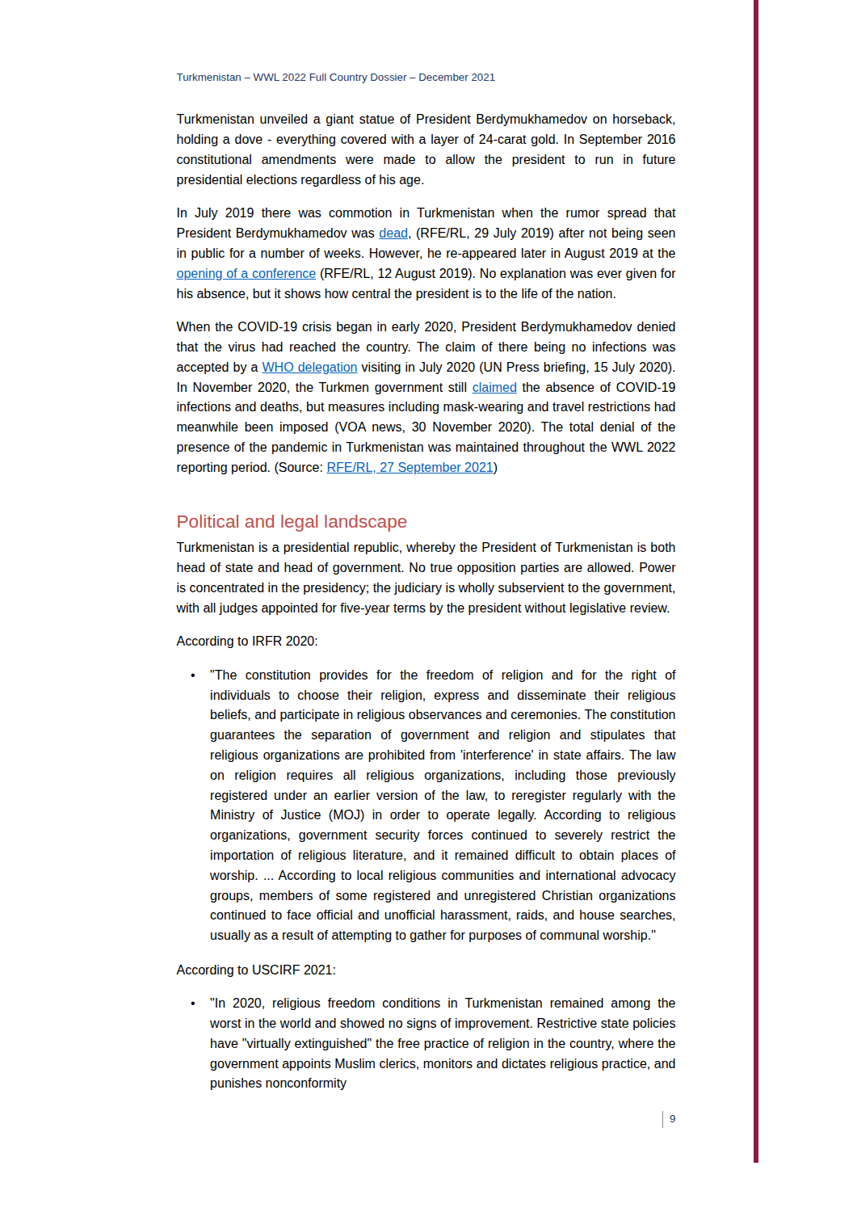Turkmenistan – WWL 2022 Full Country Dossier – December 2021
Turkmenistan unveiled a giant statue of President Berdymukhamedov on horseback, holding a dove - everything covered with a layer of 24-carat gold. In September 2016 constitutional amendments were made to allow the president to run in future presidential elections regardless of his age.
In July 2019 there was commotion in Turkmenistan when the rumor spread that President Berdymukhamedov was dead, (RFE/RL, 29 July 2019) after not being seen in public for a number of weeks. However, he re-appeared later in August 2019 at the opening of a conference (RFE/RL, 12 August 2019). No explanation was ever given for his absence, but it shows how central the president is to the life of the nation.
When the COVID-19 crisis began in early 2020, President Berdymukhamedov denied that the virus had reached the country. The claim of there being no infections was accepted by a WHO delegation visiting in July 2020 (UN Press briefing, 15 July 2020). In November 2020, the Turkmen government still claimed the absence of COVID-19 infections and deaths, but measures including mask-wearing and travel restrictions had meanwhile been imposed (VOA news, 30 November 2020). The total denial of the presence of the pandemic in Turkmenistan was maintained throughout the WWL 2022 reporting period. (Source: RFE/RL, 27 September 2021)
Political and legal landscape
Turkmenistan is a presidential republic, whereby the President of Turkmenistan is both head of state and head of government. No true opposition parties are allowed. Power is concentrated in the presidency; the judiciary is wholly subservient to the government, with all judges appointed for five-year terms by the president without legislative review.
According to IRFR 2020:
"The constitution provides for the freedom of religion and for the right of individuals to choose their religion, express and disseminate their religious beliefs, and participate in religious observances and ceremonies. The constitution guarantees the separation of government and religion and stipulates that religious organizations are prohibited from 'interference' in state affairs. The law on religion requires all religious organizations, including those previously registered under an earlier version of the law, to reregister regularly with the Ministry of Justice (MOJ) in order to operate legally. According to religious organizations, government security forces continued to severely restrict the importation of religious literature, and it remained difficult to obtain places of worship. ... According to local religious communities and international advocacy groups, members of some registered and unregistered Christian organizations continued to face official and unofficial harassment, raids, and house searches, usually as a result of attempting to gather for purposes of communal worship."
According to USCIRF 2021:
"In 2020, religious freedom conditions in Turkmenistan remained among the worst in the world and showed no signs of improvement. Restrictive state policies have "virtually extinguished" the free practice of religion in the country, where the government appoints Muslim clerics, monitors and dictates religious practice, and punishes nonconformity
9